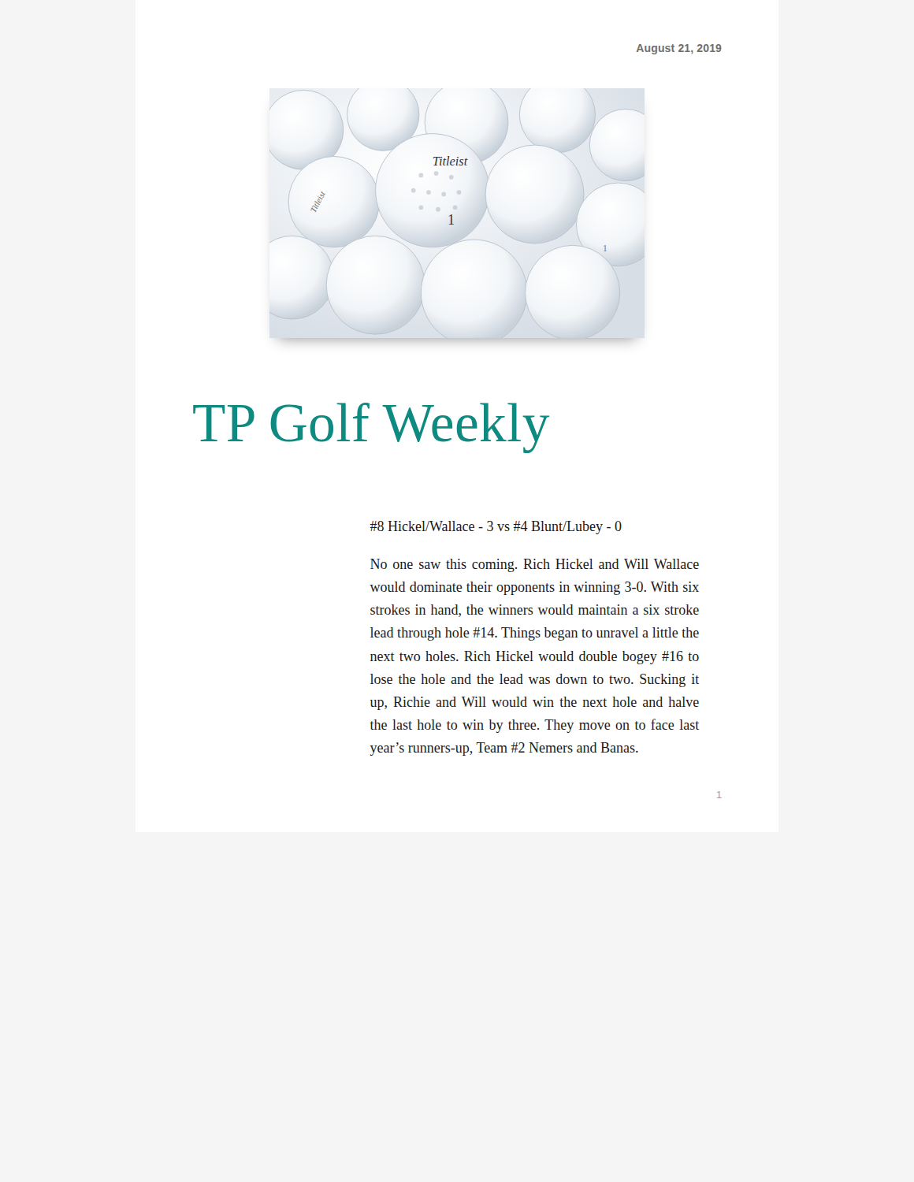August 21, 2019
TP Golf Weekly
#8 Hickel/Wallace - 3 vs #4 Blunt/Lubey - 0
No one saw this coming. Rich Hickel and Will Wallace would dominate their opponents in winning 3-0. With six strokes in hand, the winners would maintain a six stroke lead through hole #14. Things began to unravel a little the next two holes. Rich Hickel would double bogey #16 to lose the hole and the lead was down to two. Sucking it up, Richie and Will would win the next hole and halve the last hole to win by three. They move on to face last year’s runners-up, Team #2 Nemers and Banas.
1